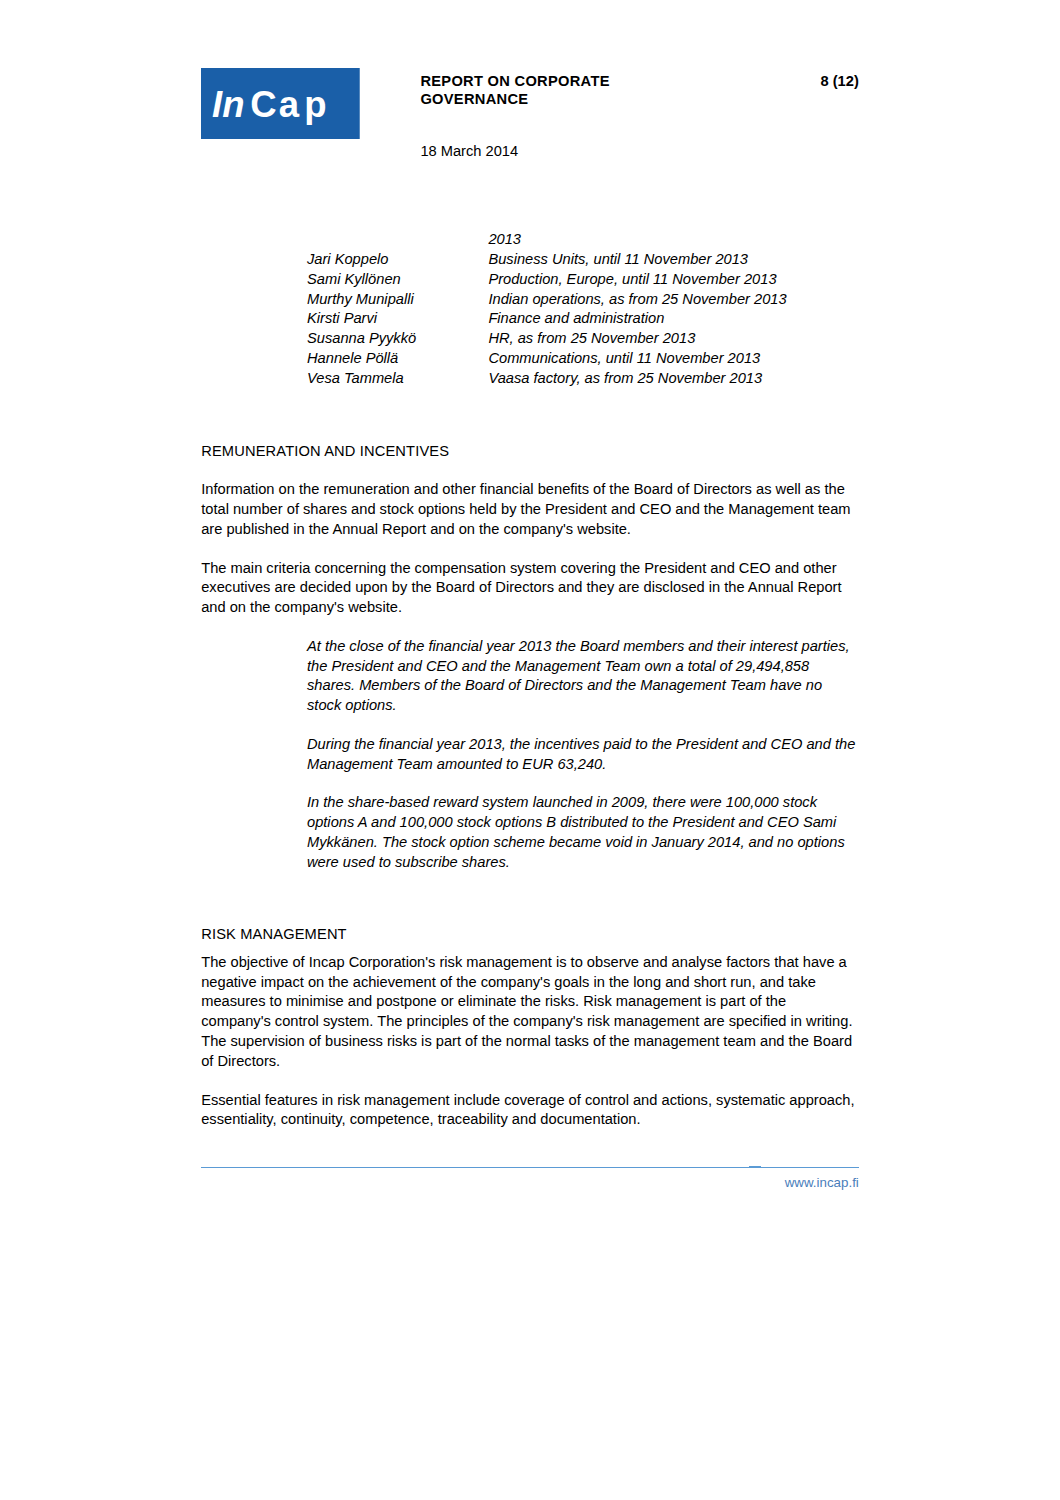In C a p
REPORT ON CORPORATE
GOVERNANCE
8 (12)
18 March 2014
| | 2013 |
| Jari Koppelo | Business Units, until 11 November 2013 |
| Sami Kyllönen | Production, Europe, until 11 November 2013 |
| Murthy Munipalli | Indian operations, as from 25 November 2013 |
| Kirsti Parvi | Finance and administration |
| Susanna Pyykkö | HR, as from 25 November 2013 |
| Hannele Pöllä | Communications, until 11 November 2013 |
| Vesa Tammela | Vaasa factory, as from 25 November 2013 |
Remuneration and incentives
Information on the remuneration and other financial benefits of the Board of Directors as well as the total number of shares and stock options held by the President and CEO and the Management team are published in the Annual Report and on the company's website.
The main criteria concerning the compensation system covering the President and CEO and other executives are decided upon by the Board of Directors and they are disclosed in the Annual Report and on the company's website.
At the close of the financial year 2013 the Board members and their interest parties, the President and CEO and the Management Team own a total of 29,494,858 shares. Members of the Board of Directors and the Management Team have no stock options.
During the financial year 2013, the incentives paid to the President and CEO and the Management Team amounted to EUR 63,240.
In the share-based reward system launched in 2009, there were 100,000 stock options A and 100,000 stock options B distributed to the President and CEO Sami Mykkänen. The stock option scheme became void in January 2014, and no options were used to subscribe shares.
Risk management
The objective of Incap Corporation's risk management is to observe and analyse factors that have a negative impact on the achievement of the company's goals in the long and short run, and take measures to minimise and postpone or eliminate the risks. Risk management is part of the company's control system. The principles of the company's risk management are specified in writing. The supervision of business risks is part of the normal tasks of the management team and the Board of Directors.
Essential features in risk management include coverage of control and actions, systematic approach, essentiality, continuity, competence, traceability and documentation.
www.incap.fi